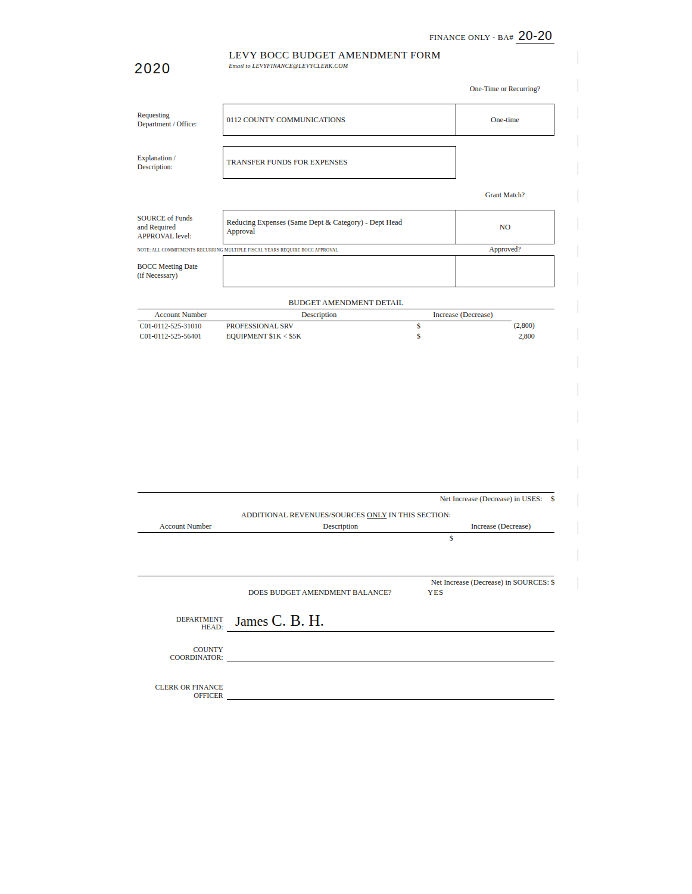FINANCE ONLY - BA# 20-20
2020
LEVY BOCC BUDGET AMENDMENT FORM
Email to LEVYFINANCE@LEVYCLERK.COM
| | | One-Time or Recurring? |
| Requesting Department / Office: | 0112 COUNTY COMMUNICATIONS | One-time |
| Explanation / Description: | TRANSFER FUNDS FOR EXPENSES | |
| | | Grant Match? |
| SOURCE of Funds and Required APPROVAL level: | Reducing Expenses (Same Dept & Category) - Dept Head Approval | NO |
| NOTE: ALL COMMITMENTS RECURRING MULTIPLE FISCAL YEARS REQUIRE BOCC APPROVAL | Approved? |
| BOCC Meeting Date (if Necessary) | | |
BUDGET AMENDMENT DETAIL
| Account Number | Description | Increase (Decrease) |
| --- | --- | --- |
| C01-0112-525-31010 | PROFESSIONAL SRV | $ | (2,800) |
| C01-0112-525-56401 | EQUIPMENT $1K < $5K | $ | 2,800 |
Net Increase (Decrease) in USES:$
ADDITIONAL REVENUES/SOURCES ONLY IN THIS SECTION:
| Account Number | Description | Increase (Decrease) |
| --- | --- | --- |
| | | $ |
Net Increase (Decrease) in SOURCES: $
DOES BUDGET AMENDMENT BALANCE? YES
DEPARTMENT
HEAD:
James C. B. H.
COUNTY
COORDINATOR:
CLERK OR FINANCE
OFFICER